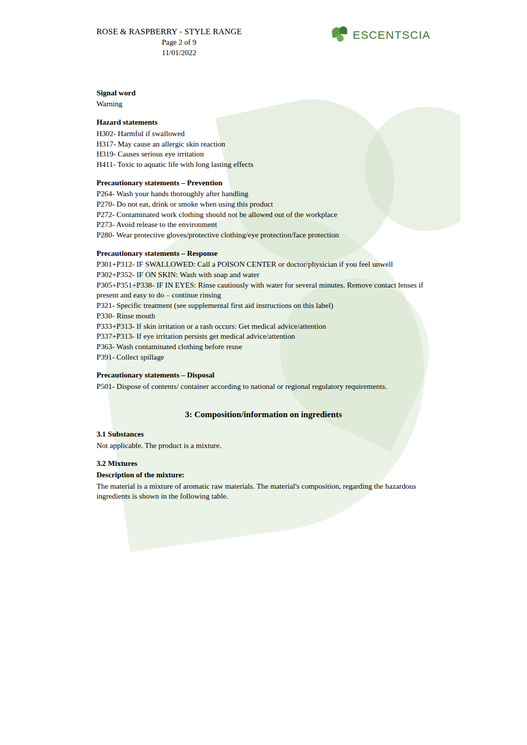ROSE & RASPBERRY - STYLE RANGE
Page 2 of 9
11/01/2022
ESCENTSCIA
Signal word
Warning
Hazard statements
H302- Harmful if swallowed
H317- May cause an allergic skin reaction
H319- Causes serious eye irritation
H411- Toxic to aquatic life with long lasting effects
Precautionary statements – Prevention
P264- Wash your hands thoroughly after handling
P270- Do not eat, drink or smoke when using this product
P272- Contaminated work clothing should not be allowed out of the workplace
P273- Avoid release to the environment
P280- Wear protective gloves/protective clothing/eye protection/face protection
Precautionary statements – Response
P301+P312- IF SWALLOWED: Call a POISON CENTER or doctor/physician if you feel unwell
P302+P352- IF ON SKIN: Wash with soap and water
P305+P351+P338- IF IN EYES: Rinse cautiously with water for several minutes. Remove contact lenses if present and easy to do – continue rinsing
P321- Specific treatment (see supplemental first aid instructions on this label)
P330- Rinse mouth
P333+P313- If skin irritation or a rash occurs: Get medical advice/attention
P337+P313- If eye irritation persists get medical advice/attention
P363- Wash contaminated clothing before reuse
P391- Collect spillage
Precautionary statements – Disposal
P501- Dispose of contents/ container according to national or regional regulatory requirements.
3: Composition/information on ingredients
3.1 Substances
Not applicable. The product is a mixture.
3.2 Mixtures
Description of the mixture:
The material is a mixture of aromatic raw materials. The material's composition, regarding the hazardous ingredients is shown in the following table.